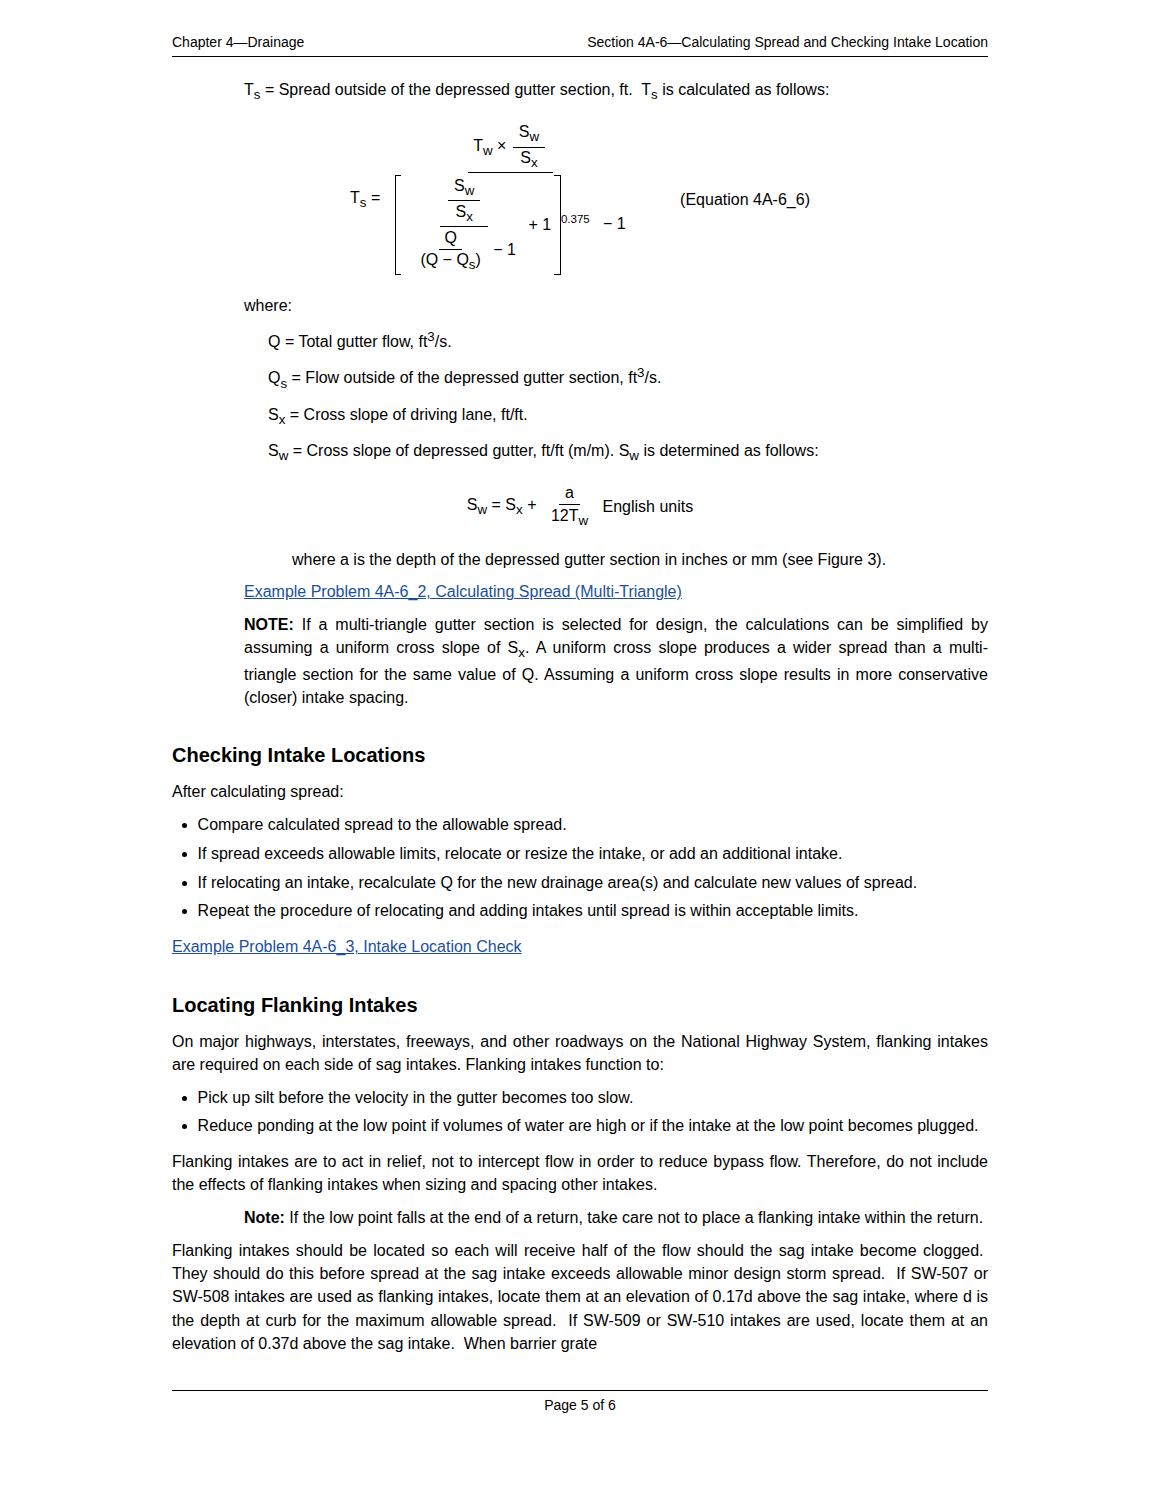Chapter 4—Drainage
Section 4A-6—Calculating Spread and Checking Intake Location
Ts = Spread outside of the depressed gutter section, ft. Ts is calculated as follows:
Ts = Tw × Sw Sx Sw Sx Q(Q − Qs) − 1 + 1 0.375 − 1 (Equation 4A-6_6)
where:
Q = Total gutter flow, ft3/s.
Qs = Flow outside of the depressed gutter section, ft3/s.
Sx = Cross slope of driving lane, ft/ft.
Sw = Cross slope of depressed gutter, ft/ft (m/m). Sw is determined as follows:
Sw = Sx + a 12Tw English units
where a is the depth of the depressed gutter section in inches or mm (see Figure 3).
Example Problem 4A-6_2, Calculating Spread (Multi-Triangle)
NOTE: If a multi-triangle gutter section is selected for design, the calculations can be simplified by assuming a uniform cross slope of Sx. A uniform cross slope produces a wider spread than a multi-triangle section for the same value of Q. Assuming a uniform cross slope results in more conservative (closer) intake spacing.
Checking Intake Locations
After calculating spread:
Compare calculated spread to the allowable spread.
If spread exceeds allowable limits, relocate or resize the intake, or add an additional intake.
If relocating an intake, recalculate Q for the new drainage area(s) and calculate new values of spread.
Repeat the procedure of relocating and adding intakes until spread is within acceptable limits.
Example Problem 4A-6_3, Intake Location Check
Locating Flanking Intakes
On major highways, interstates, freeways, and other roadways on the National Highway System, flanking intakes are required on each side of sag intakes. Flanking intakes function to:
Pick up silt before the velocity in the gutter becomes too slow.
Reduce ponding at the low point if volumes of water are high or if the intake at the low point becomes plugged.
Flanking intakes are to act in relief, not to intercept flow in order to reduce bypass flow. Therefore, do not include the effects of flanking intakes when sizing and spacing other intakes.
Note: If the low point falls at the end of a return, take care not to place a flanking intake within the return.
Flanking intakes should be located so each will receive half of the flow should the sag intake become clogged. They should do this before spread at the sag intake exceeds allowable minor design storm spread. If SW-507 or SW-508 intakes are used as flanking intakes, locate them at an elevation of 0.17d above the sag intake, where d is the depth at curb for the maximum allowable spread. If SW-509 or SW-510 intakes are used, locate them at an elevation of 0.37d above the sag intake. When barrier grate
Page 5 of 6